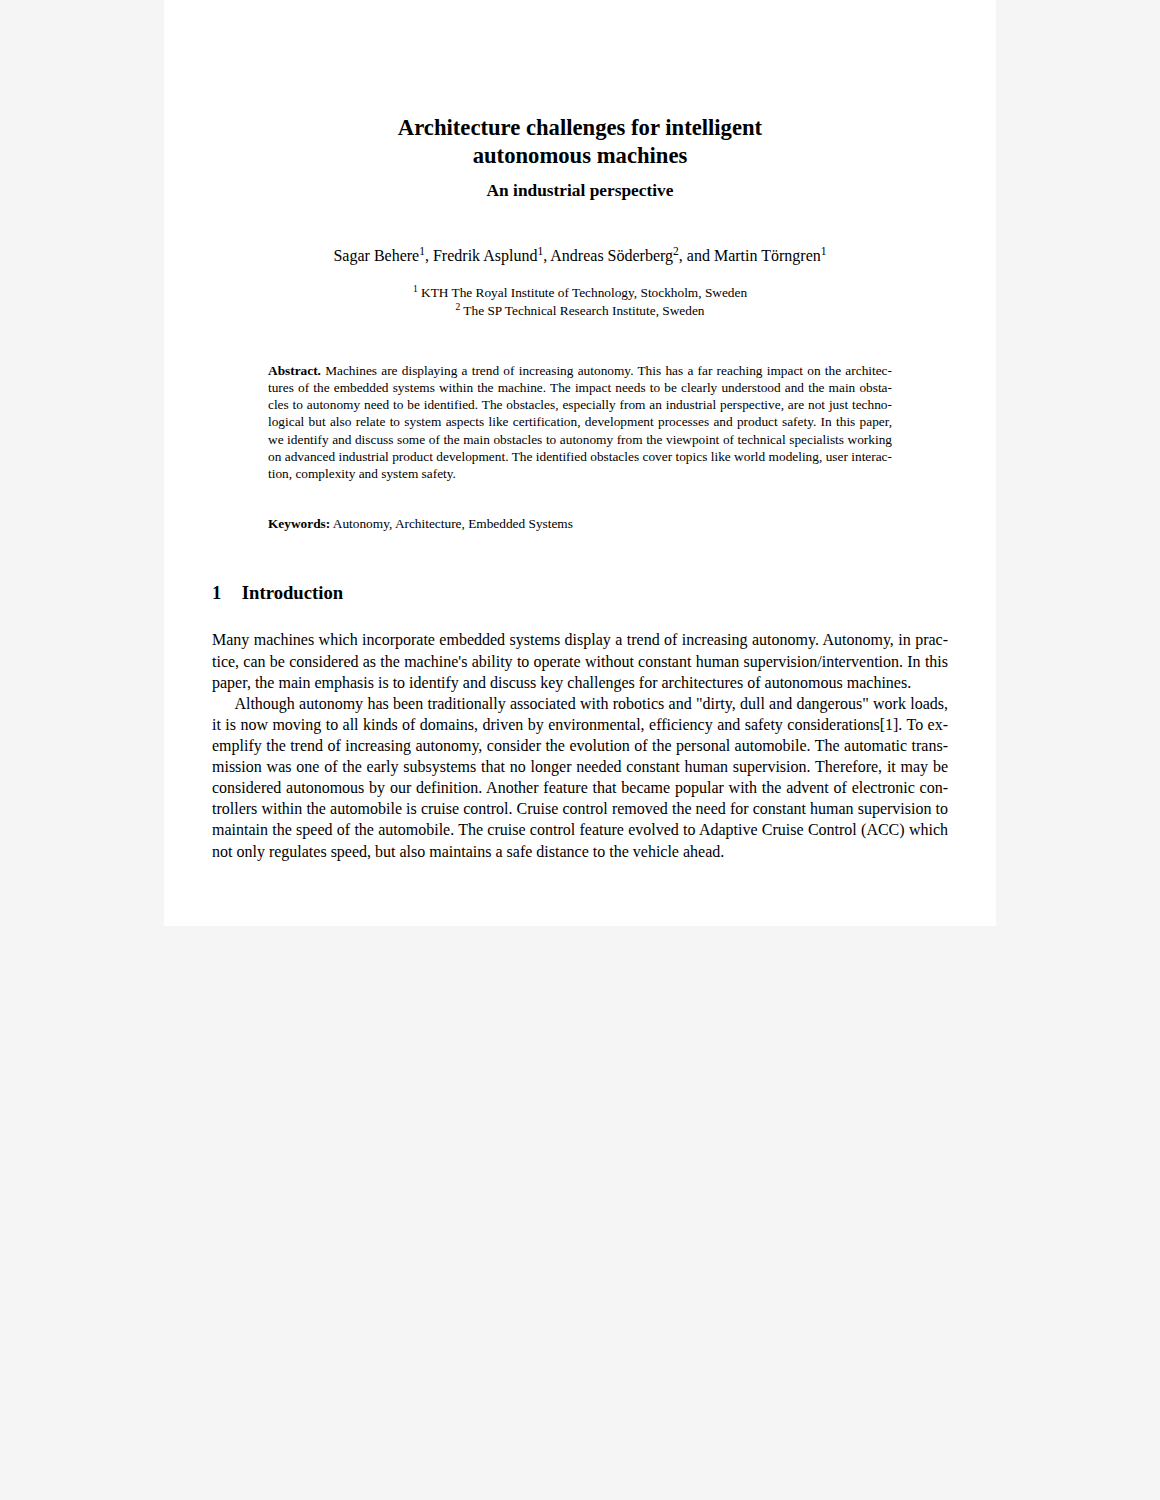Architecture challenges for intelligent
autonomous machines
An industrial perspective
Sagar Behere1, Fredrik Asplund1, Andreas Söderberg2, and Martin Törngren1
1 KTH The Royal Institute of Technology, Stockholm, Sweden
2 The SP Technical Research Institute, Sweden
Abstract. Machines are displaying a trend of increasing autonomy. This has a far reaching impact on the architectures of the embedded systems within the machine. The impact needs to be clearly understood and the main obstacles to autonomy need to be identified. The obstacles, especially from an industrial perspective, are not just technological but also relate to system aspects like certification, development processes and product safety. In this paper, we identify and discuss some of the main obstacles to autonomy from the viewpoint of technical specialists working on advanced industrial product development. The identified obstacles cover topics like world modeling, user interaction, complexity and system safety.
Keywords: Autonomy, Architecture, Embedded Systems
1 Introduction
Many machines which incorporate embedded systems display a trend of increasing autonomy. Autonomy, in practice, can be considered as the machine's ability to operate without constant human supervision/intervention. In this paper, the main emphasis is to identify and discuss key challenges for architectures of autonomous machines.
Although autonomy has been traditionally associated with robotics and "dirty, dull and dangerous" work loads, it is now moving to all kinds of domains, driven by environmental, efficiency and safety considerations[1]. To exemplify the trend of increasing autonomy, consider the evolution of the personal automobile. The automatic transmission was one of the early subsystems that no longer needed constant human supervision. Therefore, it may be considered autonomous by our definition. Another feature that became popular with the advent of electronic controllers within the automobile is cruise control. Cruise control removed the need for constant human supervision to maintain the speed of the automobile. The cruise control feature evolved to Adaptive Cruise Control (ACC) which not only regulates speed, but also maintains a safe distance to the vehicle ahead.